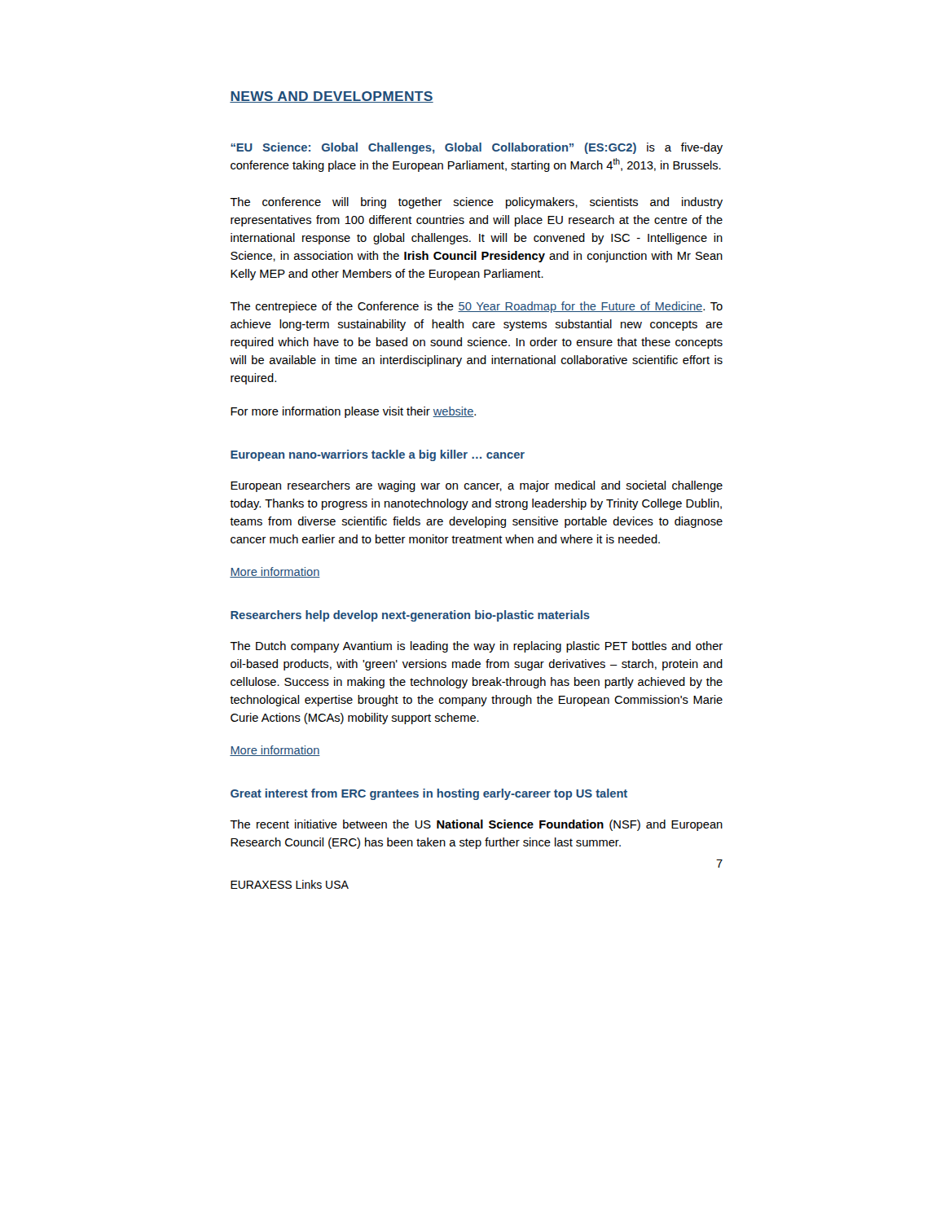NEWS AND DEVELOPMENTS
“EU Science: Global Challenges, Global Collaboration” (ES:GC2) is a five-day conference taking place in the European Parliament, starting on March 4th, 2013, in Brussels.
The conference will bring together science policymakers, scientists and industry representatives from 100 different countries and will place EU research at the centre of the international response to global challenges. It will be convened by ISC - Intelligence in Science, in association with the Irish Council Presidency and in conjunction with Mr Sean Kelly MEP and other Members of the European Parliament.
The centrepiece of the Conference is the 50 Year Roadmap for the Future of Medicine. To achieve long-term sustainability of health care systems substantial new concepts are required which have to be based on sound science. In order to ensure that these concepts will be available in time an interdisciplinary and international collaborative scientific effort is required.
For more information please visit their website.
European nano-warriors tackle a big killer … cancer
European researchers are waging war on cancer, a major medical and societal challenge today. Thanks to progress in nanotechnology and strong leadership by Trinity College Dublin, teams from diverse scientific fields are developing sensitive portable devices to diagnose cancer much earlier and to better monitor treatment when and where it is needed.
More information
Researchers help develop next-generation bio-plastic materials
The Dutch company Avantium is leading the way in replacing plastic PET bottles and other oil-based products, with 'green' versions made from sugar derivatives – starch, protein and cellulose. Success in making the technology break-through has been partly achieved by the technological expertise brought to the company through the European Commission's Marie Curie Actions (MCAs) mobility support scheme.
More information
Great interest from ERC grantees in hosting early-career top US talent
The recent initiative between the US National Science Foundation (NSF) and European Research Council (ERC) has been taken a step further since last summer.
7
EURAXESS Links USA